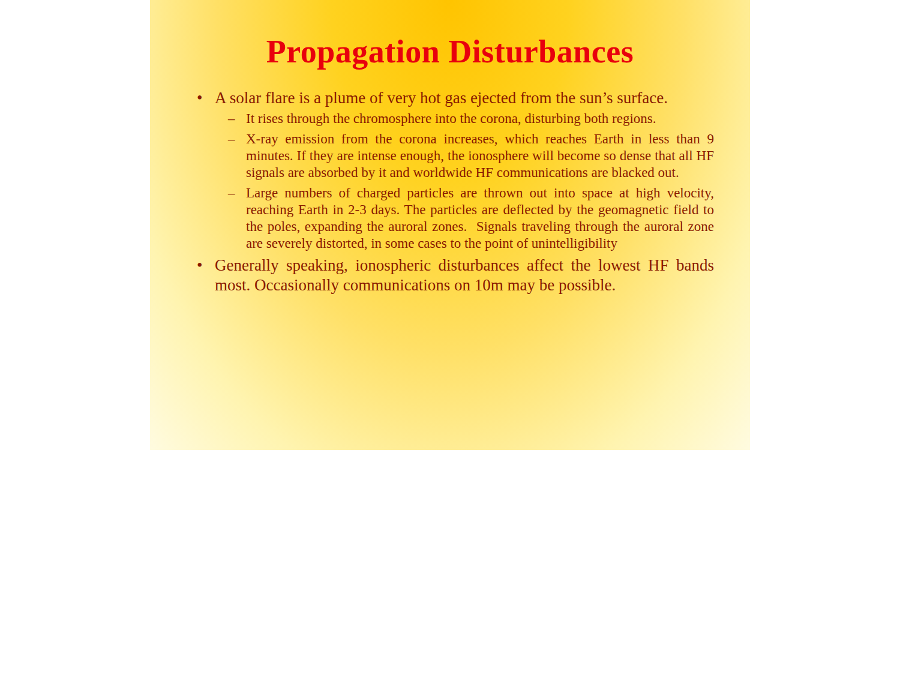Propagation Disturbances
A solar flare is a plume of very hot gas ejected from the sun’s surface.
It rises through the chromosphere into the corona, disturbing both regions.
X-ray emission from the corona increases, which reaches Earth in less than 9 minutes. If they are intense enough, the ionosphere will become so dense that all HF signals are absorbed by it and worldwide HF communications are blacked out.
Large numbers of charged particles are thrown out into space at high velocity, reaching Earth in 2-3 days. The particles are deflected by the geomagnetic field to the poles, expanding the auroral zones. Signals traveling through the auroral zone are severely distorted, in some cases to the point of unintelligibility
Generally speaking, ionospheric disturbances affect the lowest HF bands most. Occasionally communications on 10m may be possible.